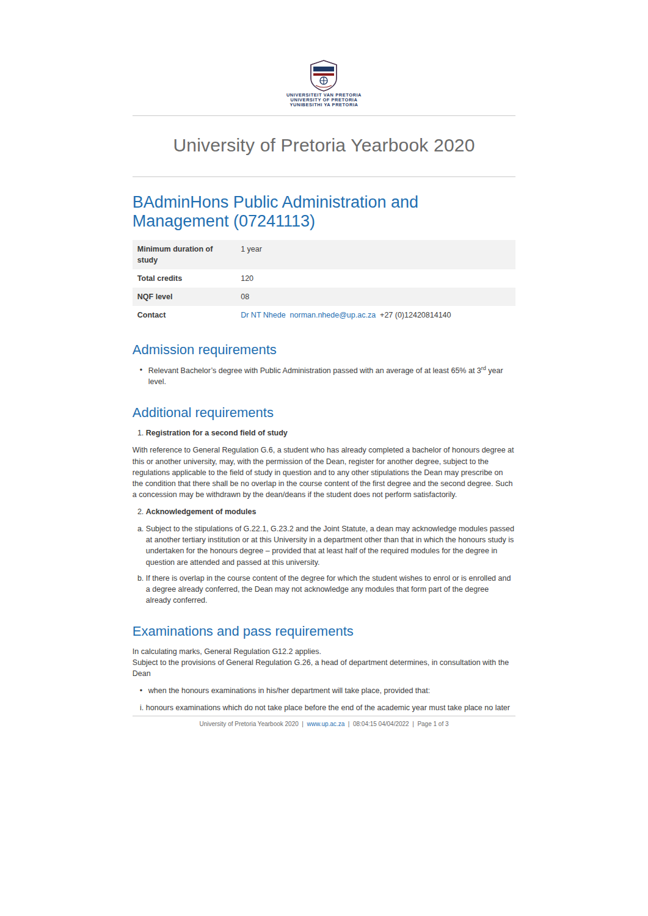UNIVERSITEIT VAN PRETORIA UNIVERSITY OF PRETORIA YUNIBESITHI YA PRETORIA
University of Pretoria Yearbook 2020
BAdminHons Public Administration and Management (07241113)
| Minimum duration of study | 1 year |
| Total credits | 120 |
| NQF level | 08 |
| Contact | Dr NT Nhede norman.nhede@up.ac.za +27 (0)12420814140 |
Admission requirements
Relevant Bachelor’s degree with Public Administration passed with an average of at least 65% at 3rd year level.
Additional requirements
Registration for a second field of study
With reference to General Regulation G.6, a student who has already completed a bachelor of honours degree at this or another university, may, with the permission of the Dean, register for another degree, subject to the regulations applicable to the field of study in question and to any other stipulations the Dean may prescribe on the condition that there shall be no overlap in the course content of the first degree and the second degree. Such a concession may be withdrawn by the dean/deans if the student does not perform satisfactorily.
Acknowledgement of modules
Subject to the stipulations of G.22.1, G.23.2 and the Joint Statute, a dean may acknowledge modules passed at another tertiary institution or at this University in a department other than that in which the honours study is undertaken for the honours degree – provided that at least half of the required modules for the degree in question are attended and passed at this university.
If there is overlap in the course content of the degree for which the student wishes to enrol or is enrolled and a degree already conferred, the Dean may not acknowledge any modules that form part of the degree already conferred.
Examinations and pass requirements
In calculating marks, General Regulation G12.2 applies.
Subject to the provisions of General Regulation G.26, a head of department determines, in consultation with the Dean
when the honours examinations in his/her department will take place, provided that:
honours examinations which do not take place before the end of the academic year must take place no later
University of Pretoria Yearbook 2020 | www.up.ac.za | 08:04:15 04/04/2022 | Page 1 of 3